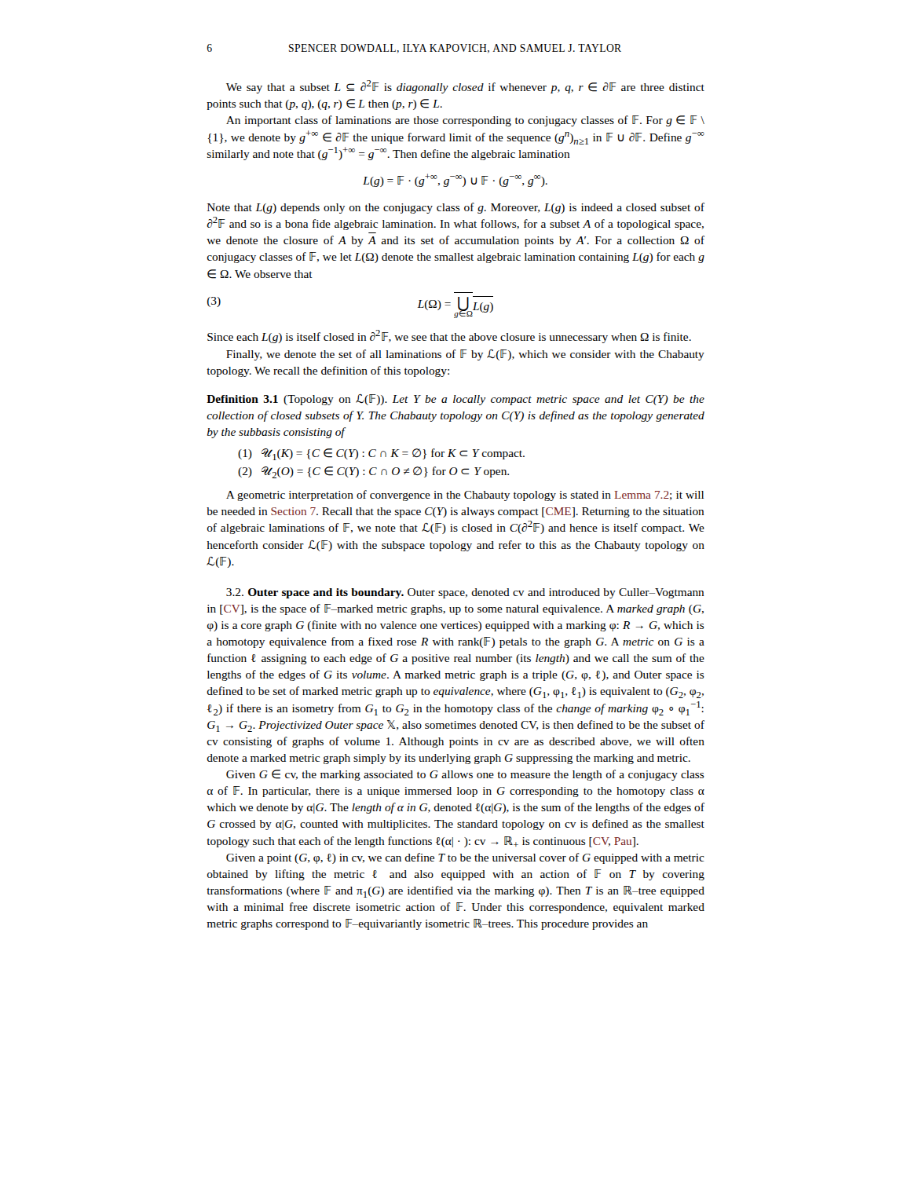6 SPENCER DOWDALL, ILYA KAPOVICH, AND SAMUEL J. TAYLOR
We say that a subset L ⊆ ∂2𝔽 is diagonally closed if whenever p, q, r ∈ ∂𝔽 are three distinct points such that (p, q), (q, r) ∈ L then (p, r) ∈ L.
An important class of laminations are those corresponding to conjugacy classes of 𝔽. For g ∈ 𝔽 \ {1}, we denote by g+∞ ∈ ∂𝔽 the unique forward limit of the sequence (gn)n≥1 in 𝔽 ∪ ∂𝔽. Define g−∞ similarly and note that (g−1)+∞ = g−∞. Then define the algebraic lamination
L(g) = 𝔽 · (g+∞, g−∞) ∪ 𝔽 · (g−∞, g∞).
Note that L(g) depends only on the conjugacy class of g. Moreover, L(g) is indeed a closed subset of ∂2𝔽 and so is a bona fide algebraic lamination. In what follows, for a subset A of a topological space, we denote the closure of A by A and its set of accumulation points by A′. For a collection Ω of conjugacy classes of 𝔽, we let L(Ω) denote the smallest algebraic lamination containing L(g) for each g ∈ Ω. We observe that
(3) L(Ω) = ⋃g∈Ω L(g)
Since each L(g) is itself closed in ∂2𝔽, we see that the above closure is unnecessary when Ω is finite.
Finally, we denote the set of all laminations of 𝔽 by ℒ(𝔽), which we consider with the Chabauty topology. We recall the definition of this topology:
Definition 3.1 (Topology on ℒ(𝔽)). Let Y be a locally compact metric space and let C(Y) be the collection of closed subsets of Y. The Chabauty topology on C(Y) is defined as the topology generated by the subbasis consisting of
(1) 𝒰1(K) = {C ∈ C(Y) : C ∩ K = ∅} for K ⊂ Y compact.
(2) 𝒰2(O) = {C ∈ C(Y) : C ∩ O ≠ ∅} for O ⊂ Y open.
A geometric interpretation of convergence in the Chabauty topology is stated in Lemma 7.2; it will be needed in Section 7. Recall that the space C(Y) is always compact [CME]. Returning to the situation of algebraic laminations of 𝔽, we note that ℒ(𝔽) is closed in C(∂2𝔽) and hence is itself compact. We henceforth consider ℒ(𝔽) with the subspace topology and refer to this as the Chabauty topology on ℒ(𝔽).
3.2. Outer space and its boundary. Outer space, denoted cv and introduced by Culler–Vogtmann in [CV], is the space of 𝔽–marked metric graphs, up to some natural equivalence. A marked graph (G, φ) is a core graph G (finite with no valence one vertices) equipped with a marking φ: R → G, which is a homotopy equivalence from a fixed rose R with rank(𝔽) petals to the graph G. A metric on G is a function ℓ assigning to each edge of G a positive real number (its length) and we call the sum of the lengths of the edges of G its volume. A marked metric graph is a triple (G, φ, ℓ), and Outer space is defined to be set of marked metric graph up to equivalence, where (G1, φ1, ℓ1) is equivalent to (G2, φ2, ℓ2) if there is an isometry from G1 to G2 in the homotopy class of the change of marking φ2 ∘ φ1−1: G1 → G2. Projectivized Outer space 𝕏, also sometimes denoted CV, is then defined to be the subset of cv consisting of graphs of volume 1. Although points in cv are as described above, we will often denote a marked metric graph simply by its underlying graph G suppressing the marking and metric.
Given G ∈ cv, the marking associated to G allows one to measure the length of a conjugacy class α of 𝔽. In particular, there is a unique immersed loop in G corresponding to the homotopy class α which we denote by α|G. The length of α in G, denoted ℓ(α|G), is the sum of the lengths of the edges of G crossed by α|G, counted with multiplicites. The standard topology on cv is defined as the smallest topology such that each of the length functions ℓ(α| · ): cv → ℝ+ is continuous [CV, Pau].
Given a point (G, φ, ℓ) in cv, we can define T to be the universal cover of G equipped with a metric obtained by lifting the metric ℓ and also equipped with an action of 𝔽 on T by covering transformations (where 𝔽 and π1(G) are identified via the marking φ). Then T is an ℝ–tree equipped with a minimal free discrete isometric action of 𝔽. Under this correspondence, equivalent marked metric graphs correspond to 𝔽–equivariantly isometric ℝ–trees. This procedure provides an